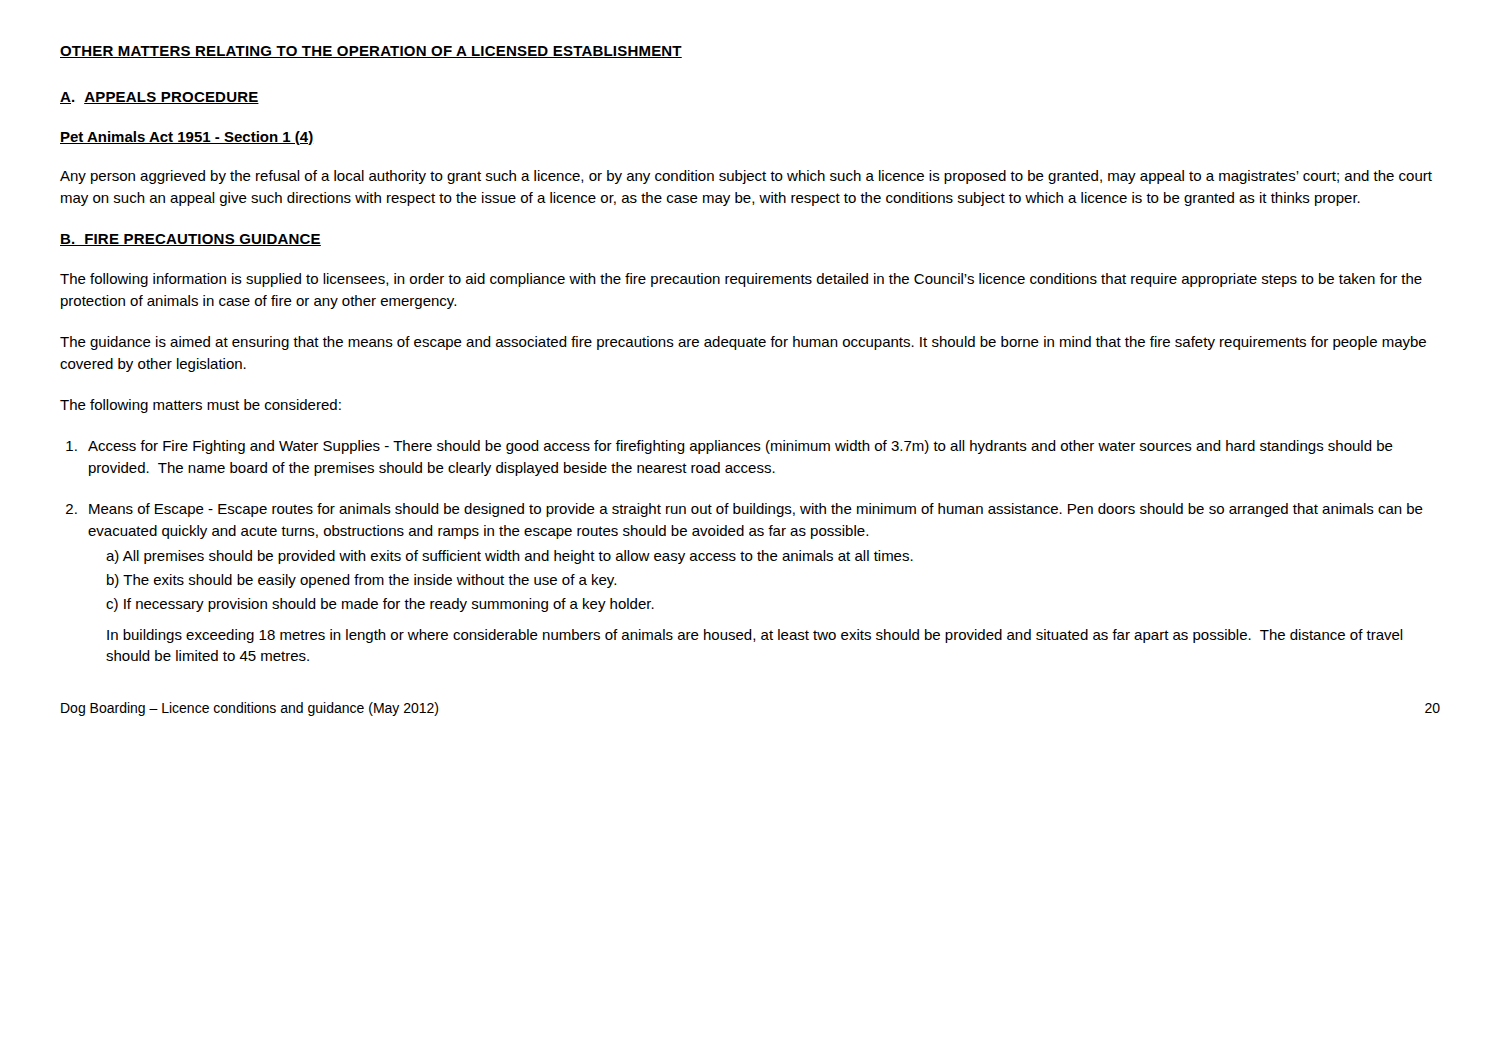OTHER MATTERS RELATING TO THE OPERATION OF A LICENSED ESTABLISHMENT
A. APPEALS PROCEDURE
Pet Animals Act 1951 - Section 1 (4)
Any person aggrieved by the refusal of a local authority to grant such a licence, or by any condition subject to which such a licence is proposed to be granted, may appeal to a magistrates’ court; and the court may on such an appeal give such directions with respect to the issue of a licence or, as the case may be, with respect to the conditions subject to which a licence is to be granted as it thinks proper.
B. FIRE PRECAUTIONS GUIDANCE
The following information is supplied to licensees, in order to aid compliance with the fire precaution requirements detailed in the Council’s licence conditions that require appropriate steps to be taken for the protection of animals in case of fire or any other emergency.
The guidance is aimed at ensuring that the means of escape and associated fire precautions are adequate for human occupants. It should be borne in mind that the fire safety requirements for people maybe covered by other legislation.
The following matters must be considered:
Access for Fire Fighting and Water Supplies - There should be good access for firefighting appliances (minimum width of 3.7m) to all hydrants and other water sources and hard standings should be provided. The name board of the premises should be clearly displayed beside the nearest road access.
Means of Escape - Escape routes for animals should be designed to provide a straight run out of buildings, with the minimum of human assistance. Pen doors should be so arranged that animals can be evacuated quickly and acute turns, obstructions and ramps in the escape routes should be avoided as far as possible.
a) All premises should be provided with exits of sufficient width and height to allow easy access to the animals at all times.
b) The exits should be easily opened from the inside without the use of a key.
c) If necessary provision should be made for the ready summoning of a key holder.
In buildings exceeding 18 metres in length or where considerable numbers of animals are housed, at least two exits should be provided and situated as far apart as possible. The distance of travel should be limited to 45 metres.
Dog Boarding – Licence conditions and guidance (May 2012) 20